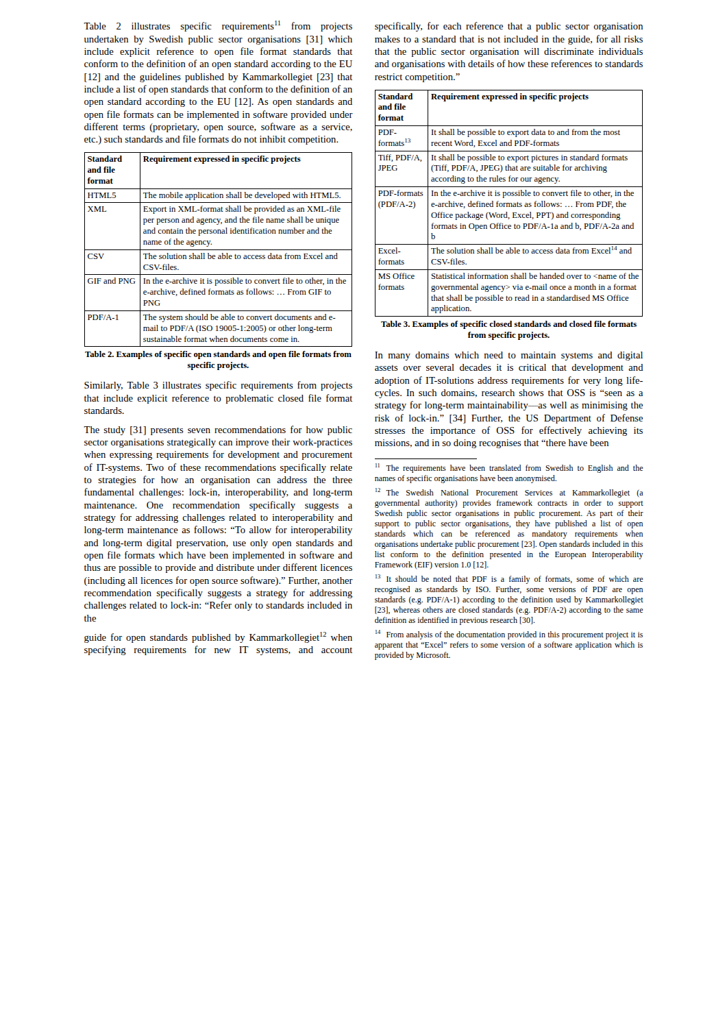Table 2 illustrates specific requirements11 from projects undertaken by Swedish public sector organisations [31] which include explicit reference to open file format standards that conform to the definition of an open standard according to the EU [12] and the guidelines published by Kammarkollegiet [23] that include a list of open standards that conform to the definition of an open standard according to the EU [12]. As open standards and open file formats can be implemented in software provided under different terms (proprietary, open source, software as a service, etc.) such standards and file formats do not inhibit competition.
| Standard and file format | Requirement expressed in specific projects |
| --- | --- |
| HTML5 | The mobile application shall be developed with HTML5. |
| XML | Export in XML-format shall be provided as an XML-file per person and agency, and the file name shall be unique and contain the personal identification number and the name of the agency. |
| CSV | The solution shall be able to access data from Excel and CSV-files. |
| GIF and PNG | In the e-archive it is possible to convert file to other, in the e-archive, defined formats as follows: … From GIF to PNG |
| PDF/A-1 | The system should be able to convert documents and e-mail to PDF/A (ISO 19005-1:2005) or other long-term sustainable format when documents come in. |
Table 2. Examples of specific open standards and open file formats from specific projects.
Similarly, Table 3 illustrates specific requirements from projects that include explicit reference to problematic closed file format standards.
The study [31] presents seven recommendations for how public sector organisations strategically can improve their work-practices when expressing requirements for development and procurement of IT-systems. Two of these recommendations specifically relate to strategies for how an organisation can address the three fundamental challenges: lock-in, interoperability, and long-term maintenance. One recommendation specifically suggests a strategy for addressing challenges related to interoperability and long-term maintenance as follows: “To allow for interoperability and long-term digital preservation, use only open standards and open file formats which have been implemented in software and thus are possible to provide and distribute under different licences (including all licences for open source software).” Further, another recommendation specifically suggests a strategy for addressing challenges related to lock-in: “Refer only to standards included in the
guide for open standards published by Kammarkollegiet12 when specifying requirements for new IT systems, and account specifically, for each reference that a public sector organisation makes to a standard that is not included in the guide, for all risks that the public sector organisation will discriminate individuals and organisations with details of how these references to standards restrict competition.”
| Standard and file format | Requirement expressed in specific projects |
| --- | --- |
| PDF-formats 13 | It shall be possible to export data to and from the most recent Word, Excel and PDF-formats |
| Tiff, PDF/A, JPEG | It shall be possible to export pictures in standard formats (Tiff, PDF/A, JPEG) that are suitable for archiving according to the rules for our agency. |
| PDF-formats (PDF/A-2) | In the e-archive it is possible to convert file to other, in the e-archive, defined formats as follows: … From PDF, the Office package (Word, Excel, PPT) and corresponding formats in Open Office to PDF/A-1a and b, PDF/A-2a and b |
| Excel-formats | The solution shall be able to access data from Excel 14 and CSV-files. |
| MS Office formats | Statistical information shall be handed over to <name of the governmental agency> via e-mail once a month in a format that shall be possible to read in a standardised MS Office application. |
Table 3. Examples of specific closed standards and closed file formats from specific projects.
In many domains which need to maintain systems and digital assets over several decades it is critical that development and adoption of IT-solutions address requirements for very long life-cycles. In such domains, research shows that OSS is “seen as a strategy for long-term maintainability—as well as minimising the risk of lock-in.” [34] Further, the US Department of Defense stresses the importance of OSS for effectively achieving its missions, and in so doing recognises that “there have been
11 The requirements have been translated from Swedish to English and the names of specific organisations have been anonymised.
12 The Swedish National Procurement Services at Kammarkollegiet (a governmental authority) provides framework contracts in order to support Swedish public sector organisations in public procurement. As part of their support to public sector organisations, they have published a list of open standards which can be referenced as mandatory requirements when organisations undertake public procurement [23]. Open standards included in this list conform to the definition presented in the European Interoperability Framework (EIF) version 1.0 [12].
13 It should be noted that PDF is a family of formats, some of which are recognised as standards by ISO. Further, some versions of PDF are open standards (e.g. PDF/A-1) according to the definition used by Kammarkollegiet [23], whereas others are closed standards (e.g. PDF/A-2) according to the same definition as identified in previous research [30].
14 From analysis of the documentation provided in this procurement project it is apparent that “Excel” refers to some version of a software application which is provided by Microsoft.